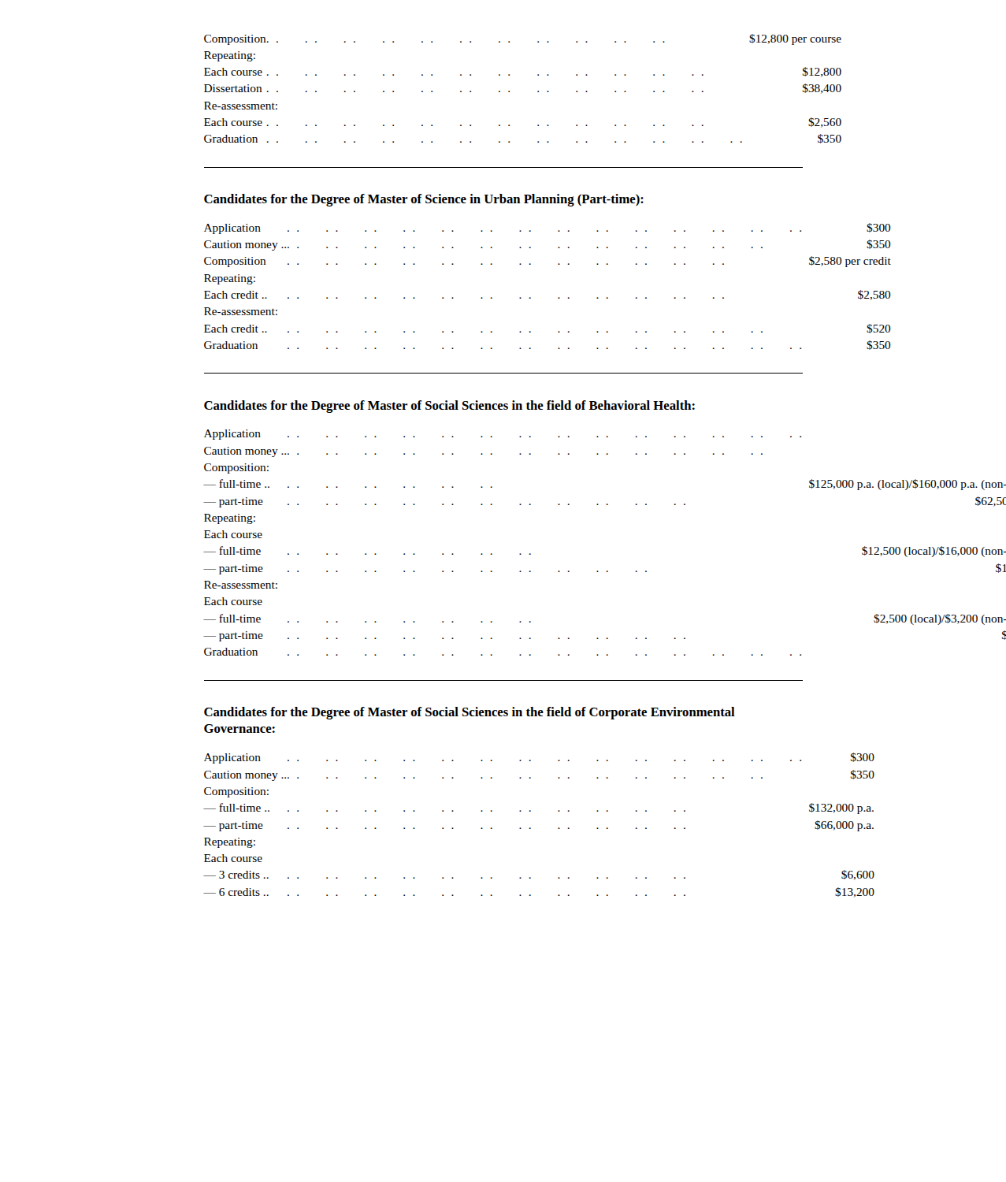| Composition | .. .. .. .. .. .. .. .. .. .. .. | $12,800 per course |
| Repeating: |
| Each course | .. .. .. .. .. .. .. .. .. .. .. .. | $12,800 |
| Dissertation | .. .. .. .. .. .. .. .. .. .. .. .. | $38,400 |
| Re-assessment: |
| Each course | .. .. .. .. .. .. .. .. .. .. .. .. | $2,560 |
| Graduation | .. .. .. .. .. .. .. .. .. .. .. .. .. | $350 |
Candidates for the Degree of Master of Science in Urban Planning (Part-time):
| Application | .. .. .. .. .. .. .. .. .. .. .. .. .. .. | $300 |
| Caution money .. | .. .. .. .. .. .. .. .. .. .. .. .. .. | $350 |
| Composition | .. .. .. .. .. .. .. .. .. .. .. .. | $2,580 per credit |
| Repeating: |
| Each credit .. | .. .. .. .. .. .. .. .. .. .. .. .. | $2,580 |
| Re-assessment: |
| Each credit .. | .. .. .. .. .. .. .. .. .. .. .. .. .. | $520 |
| Graduation | .. .. .. .. .. .. .. .. .. .. .. .. .. .. | $350 |
Candidates for the Degree of Master of Social Sciences in the field of Behavioral Health:
| Application | .. .. .. .. .. .. .. .. .. .. .. .. .. .. | $300 |
| Caution money .. | .. .. .. .. .. .. .. .. .. .. .. .. .. | $350 |
| Composition: |
| — full-time .. | .. .. .. .. .. .. | $125,000 p.a. (local)/$160,000 p.a. (non-local) |
| — part-time | .. .. .. .. .. .. .. .. .. .. .. | $62,500 p.a. |
| Repeating: |
| Each course |
| — full-time | .. .. .. .. .. .. .. | $12,500 (local)/$16,000 (non-local) |
| — part-time | .. .. .. .. .. .. .. .. .. .. | $12,500 |
| Re-assessment: |
| Each course |
| — full-time | .. .. .. .. .. .. .. | $2,500 (local)/$3,200 (non-local) |
| — part-time | .. .. .. .. .. .. .. .. .. .. .. | $2,500 |
| Graduation | .. .. .. .. .. .. .. .. .. .. .. .. .. .. | $350 |
Candidates for the Degree of Master of Social Sciences in the field of Corporate Environmental Governance:
| Application | .. .. .. .. .. .. .. .. .. .. .. .. .. .. | $300 |
| Caution money .. | .. .. .. .. .. .. .. .. .. .. .. .. .. | $350 |
| Composition: |
| — full-time .. | .. .. .. .. .. .. .. .. .. .. .. | $132,000 p.a. |
| — part-time | .. .. .. .. .. .. .. .. .. .. .. | $66,000 p.a. |
| Repeating: |
| Each course |
| — 3 credits .. | .. .. .. .. .. .. .. .. .. .. .. | $6,600 |
| — 6 credits .. | .. .. .. .. .. .. .. .. .. .. .. | $13,200 |